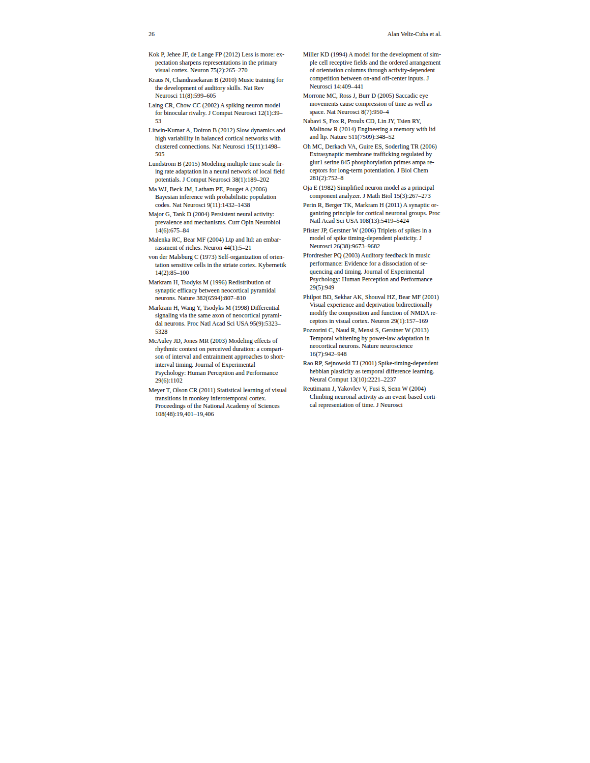26 Alan Veliz-Cuba et al.
Kok P, Jehee JF, de Lange FP (2012) Less is more: expectation sharpens representations in the primary visual cortex. Neuron 75(2):265–270
Kraus N, Chandrasekaran B (2010) Music training for the development of auditory skills. Nat Rev Neurosci 11(8):599–605
Laing CR, Chow CC (2002) A spiking neuron model for binocular rivalry. J Comput Neurosci 12(1):39–53
Litwin-Kumar A, Doiron B (2012) Slow dynamics and high variability in balanced cortical networks with clustered connections. Nat Neurosci 15(11):1498–505
Lundstrom B (2015) Modeling multiple time scale firing rate adaptation in a neural network of local field potentials. J Comput Neurosci 38(1):189–202
Ma WJ, Beck JM, Latham PE, Pouget A (2006) Bayesian inference with probabilistic population codes. Nat Neurosci 9(11):1432–1438
Major G, Tank D (2004) Persistent neural activity: prevalence and mechanisms. Curr Opin Neurobiol 14(6):675–84
Malenka RC, Bear MF (2004) Ltp and ltd: an embarrassment of riches. Neuron 44(1):5–21
von der Malsburg C (1973) Self-organization of orientation sensitive cells in the striate cortex. Kybernetik 14(2):85–100
Markram H, Tsodyks M (1996) Redistribution of synaptic efficacy between neocortical pyramidal neurons. Nature 382(6594):807–810
Markram H, Wang Y, Tsodyks M (1998) Differential signaling via the same axon of neocortical pyramidal neurons. Proc Natl Acad Sci USA 95(9):5323–5328
McAuley JD, Jones MR (2003) Modeling effects of rhythmic context on perceived duration: a comparison of interval and entrainment approaches to short-interval timing. Journal of Experimental Psychology: Human Perception and Performance 29(6):1102
Meyer T, Olson CR (2011) Statistical learning of visual transitions in monkey inferotemporal cortex. Proceedings of the National Academy of Sciences 108(48):19,401–19,406
Miller KD (1994) A model for the development of simple cell receptive fields and the ordered arrangement of orientation columns through activity-dependent competition between on-and off-center inputs. J Neurosci 14:409–441
Morrone MC, Ross J, Burr D (2005) Saccadic eye movements cause compression of time as well as space. Nat Neurosci 8(7):950–4
Nabavi S, Fox R, Proulx CD, Lin JY, Tsien RY, Malinow R (2014) Engineering a memory with ltd and ltp. Nature 511(7509):348–52
Oh MC, Derkach VA, Guire ES, Soderling TR (2006) Extrasynaptic membrane trafficking regulated by glur1 serine 845 phosphorylation primes ampa receptors for long-term potentiation. J Biol Chem 281(2):752–8
Oja E (1982) Simplified neuron model as a principal component analyzer. J Math Biol 15(3):267–273
Perin R, Berger TK, Markram H (2011) A synaptic organizing principle for cortical neuronal groups. Proc Natl Acad Sci USA 108(13):5419–5424
Pfister JP, Gerstner W (2006) Triplets of spikes in a model of spike timing-dependent plasticity. J Neurosci 26(38):9673–9682
Pfordresher PQ (2003) Auditory feedback in music performance: Evidence for a dissociation of sequencing and timing. Journal of Experimental Psychology: Human Perception and Performance 29(5):949
Philpot BD, Sekhar AK, Shouval HZ, Bear MF (2001) Visual experience and deprivation bidirectionally modify the composition and function of NMDA receptors in visual cortex. Neuron 29(1):157–169
Pozzorini C, Naud R, Mensi S, Gerstner W (2013) Temporal whitening by power-law adaptation in neocortical neurons. Nature neuroscience 16(7):942–948
Rao RP, Sejnowski TJ (2001) Spike-timing-dependent hebbian plasticity as temporal difference learning. Neural Comput 13(10):2221–2237
Reutimann J, Yakovlev V, Fusi S, Senn W (2004) Climbing neuronal activity as an event-based cortical representation of time. J Neurosci